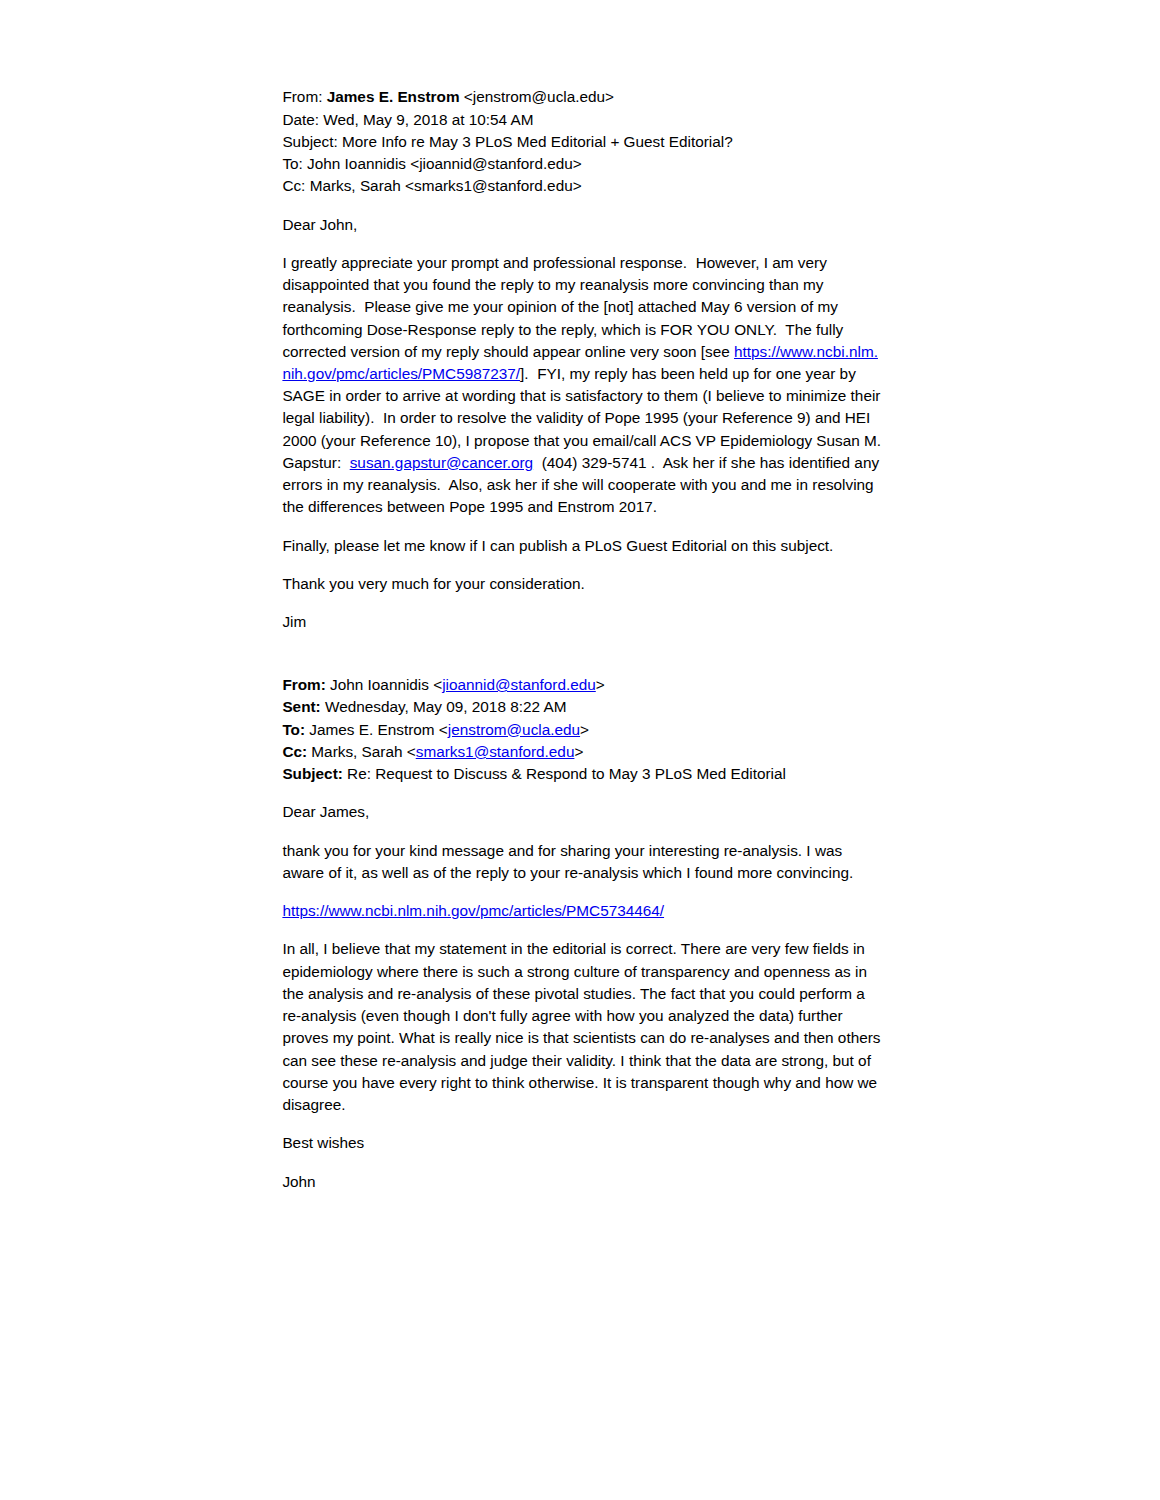From: James E. Enstrom <jenstrom@ucla.edu>
Date: Wed, May 9, 2018 at 10:54 AM
Subject: More Info re May 3 PLoS Med Editorial + Guest Editorial?
To: John Ioannidis <jioannid@stanford.edu>
Cc: Marks, Sarah <smarks1@stanford.edu>
Dear John,
I greatly appreciate your prompt and professional response. However, I am very disappointed that you found the reply to my reanalysis more convincing than my reanalysis. Please give me your opinion of the [not] attached May 6 version of my forthcoming Dose-Response reply to the reply, which is FOR YOU ONLY. The fully corrected version of my reply should appear online very soon [see https://www.ncbi.nlm.nih.gov/pmc/articles/PMC5987237/]. FYI, my reply has been held up for one year by SAGE in order to arrive at wording that is satisfactory to them (I believe to minimize their legal liability). In order to resolve the validity of Pope 1995 (your Reference 9) and HEI 2000 (your Reference 10), I propose that you email/call ACS VP Epidemiology Susan M. Gapstur: susan.gapstur@cancer.org (404) 329-5741 . Ask her if she has identified any errors in my reanalysis. Also, ask her if she will cooperate with you and me in resolving the differences between Pope 1995 and Enstrom 2017.
Finally, please let me know if I can publish a PLoS Guest Editorial on this subject.
Thank you very much for your consideration.
Jim
From: John Ioannidis <jioannid@stanford.edu>
Sent: Wednesday, May 09, 2018 8:22 AM
To: James E. Enstrom <jenstrom@ucla.edu>
Cc: Marks, Sarah <smarks1@stanford.edu>
Subject: Re: Request to Discuss & Respond to May 3 PLoS Med Editorial
Dear James,
thank you for your kind message and for sharing your interesting re-analysis. I was aware of it, as well as of the reply to your re-analysis which I found more convincing.
https://www.ncbi.nlm.nih.gov/pmc/articles/PMC5734464/
In all, I believe that my statement in the editorial is correct. There are very few fields in epidemiology where there is such a strong culture of transparency and openness as in the analysis and re-analysis of these pivotal studies. The fact that you could perform a re-analysis (even though I don't fully agree with how you analyzed the data) further proves my point. What is really nice is that scientists can do re-analyses and then others can see these re-analysis and judge their validity. I think that the data are strong, but of course you have every right to think otherwise. It is transparent though why and how we disagree.
Best wishes
John